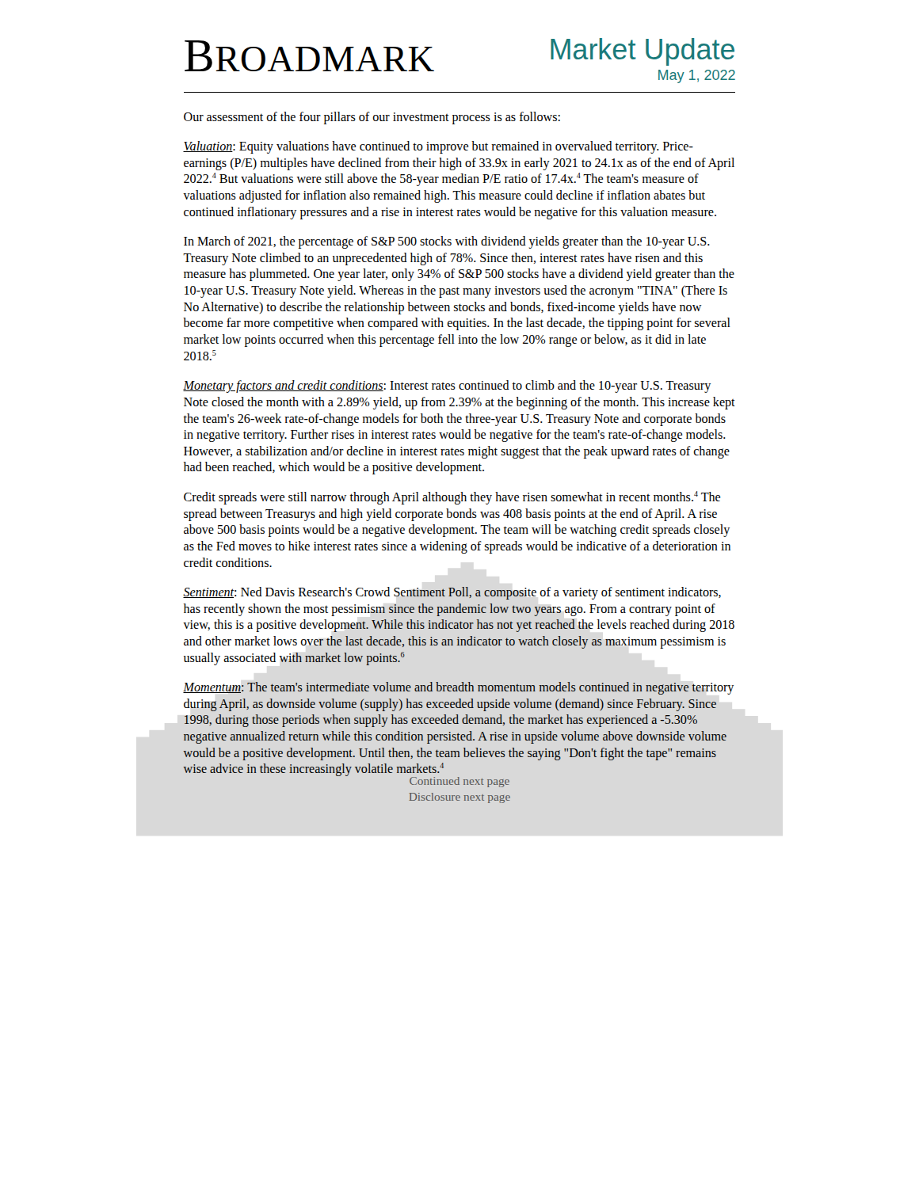BROADMARK
Market Update
May 1, 2022
Our assessment of the four pillars of our investment process is as follows:
Valuation: Equity valuations have continued to improve but remained in overvalued territory. Price-earnings (P/E) multiples have declined from their high of 33.9x in early 2021 to 24.1x as of the end of April 2022.4 But valuations were still above the 58-year median P/E ratio of 17.4x.4 The team's measure of valuations adjusted for inflation also remained high. This measure could decline if inflation abates but continued inflationary pressures and a rise in interest rates would be negative for this valuation measure.
In March of 2021, the percentage of S&P 500 stocks with dividend yields greater than the 10-year U.S. Treasury Note climbed to an unprecedented high of 78%. Since then, interest rates have risen and this measure has plummeted. One year later, only 34% of S&P 500 stocks have a dividend yield greater than the 10-year U.S. Treasury Note yield. Whereas in the past many investors used the acronym "TINA" (There Is No Alternative) to describe the relationship between stocks and bonds, fixed-income yields have now become far more competitive when compared with equities. In the last decade, the tipping point for several market low points occurred when this percentage fell into the low 20% range or below, as it did in late 2018.5
Monetary factors and credit conditions: Interest rates continued to climb and the 10-year U.S. Treasury Note closed the month with a 2.89% yield, up from 2.39% at the beginning of the month. This increase kept the team's 26-week rate-of-change models for both the three-year U.S. Treasury Note and corporate bonds in negative territory. Further rises in interest rates would be negative for the team's rate-of-change models. However, a stabilization and/or decline in interest rates might suggest that the peak upward rates of change had been reached, which would be a positive development.
Credit spreads were still narrow through April although they have risen somewhat in recent months.4 The spread between Treasurys and high yield corporate bonds was 408 basis points at the end of April. A rise above 500 basis points would be a negative development. The team will be watching credit spreads closely as the Fed moves to hike interest rates since a widening of spreads would be indicative of a deterioration in credit conditions.
Sentiment: Ned Davis Research's Crowd Sentiment Poll, a composite of a variety of sentiment indicators, has recently shown the most pessimism since the pandemic low two years ago. From a contrary point of view, this is a positive development. While this indicator has not yet reached the levels reached during 2018 and other market lows over the last decade, this is an indicator to watch closely as maximum pessimism is usually associated with market low points.6
Momentum: The team's intermediate volume and breadth momentum models continued in negative territory during April, as downside volume (supply) has exceeded upside volume (demand) since February. Since 1998, during those periods when supply has exceeded demand, the market has experienced a -5.30% negative annualized return while this condition persisted. A rise in upside volume above downside volume would be a positive development. Until then, the team believes the saying "Don't fight the tape" remains wise advice in these increasingly volatile markets.4
Continued next page
Disclosure next page